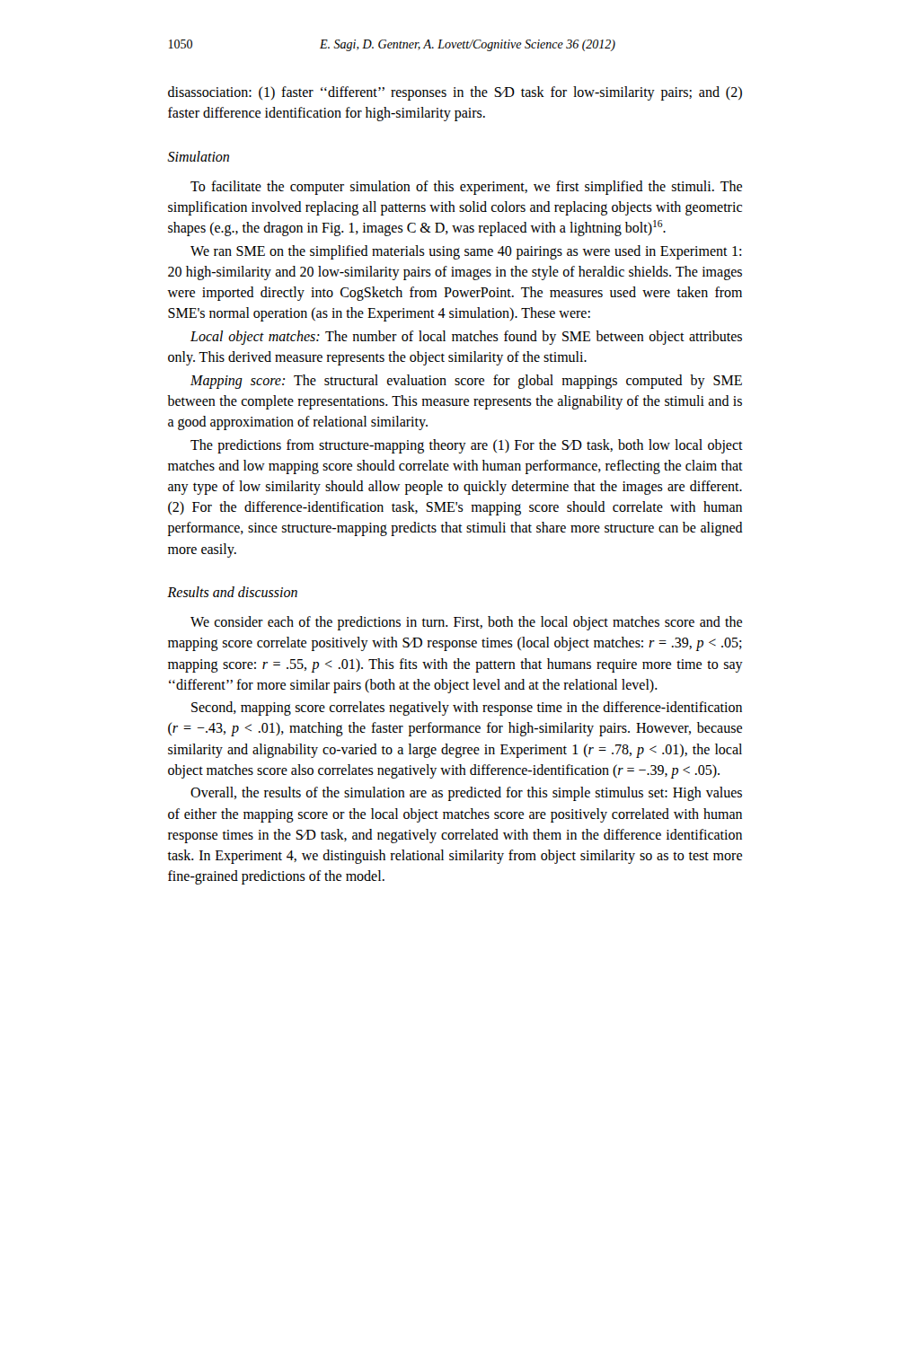1050 E. Sagi, D. Gentner, A. Lovett/Cognitive Science 36 (2012)
disassociation: (1) faster ‘‘different’’ responses in the S∕D task for low-similarity pairs; and (2) faster difference identification for high-similarity pairs.
Simulation
To facilitate the computer simulation of this experiment, we first simplified the stimuli. The simplification involved replacing all patterns with solid colors and replacing objects with geometric shapes (e.g., the dragon in Fig. 1, images C & D, was replaced with a lightning bolt)16.
We ran SME on the simplified materials using same 40 pairings as were used in Experiment 1: 20 high-similarity and 20 low-similarity pairs of images in the style of heraldic shields. The images were imported directly into CogSketch from PowerPoint. The measures used were taken from SME's normal operation (as in the Experiment 4 simulation). These were:
Local object matches: The number of local matches found by SME between object attributes only. This derived measure represents the object similarity of the stimuli.
Mapping score: The structural evaluation score for global mappings computed by SME between the complete representations. This measure represents the alignability of the stimuli and is a good approximation of relational similarity.
The predictions from structure-mapping theory are (1) For the S∕D task, both low local object matches and low mapping score should correlate with human performance, reflecting the claim that any type of low similarity should allow people to quickly determine that the images are different. (2) For the difference-identification task, SME's mapping score should correlate with human performance, since structure-mapping predicts that stimuli that share more structure can be aligned more easily.
Results and discussion
We consider each of the predictions in turn. First, both the local object matches score and the mapping score correlate positively with S∕D response times (local object matches: r = .39, p < .05; mapping score: r = .55, p < .01). This fits with the pattern that humans require more time to say ‘‘different’’ for more similar pairs (both at the object level and at the relational level).
Second, mapping score correlates negatively with response time in the difference-identification (r = −.43, p < .01), matching the faster performance for high-similarity pairs. However, because similarity and alignability co-varied to a large degree in Experiment 1 (r = .78, p < .01), the local object matches score also correlates negatively with difference-identification (r = −.39, p < .05).
Overall, the results of the simulation are as predicted for this simple stimulus set: High values of either the mapping score or the local object matches score are positively correlated with human response times in the S∕D task, and negatively correlated with them in the difference identification task. In Experiment 4, we distinguish relational similarity from object similarity so as to test more fine-grained predictions of the model.